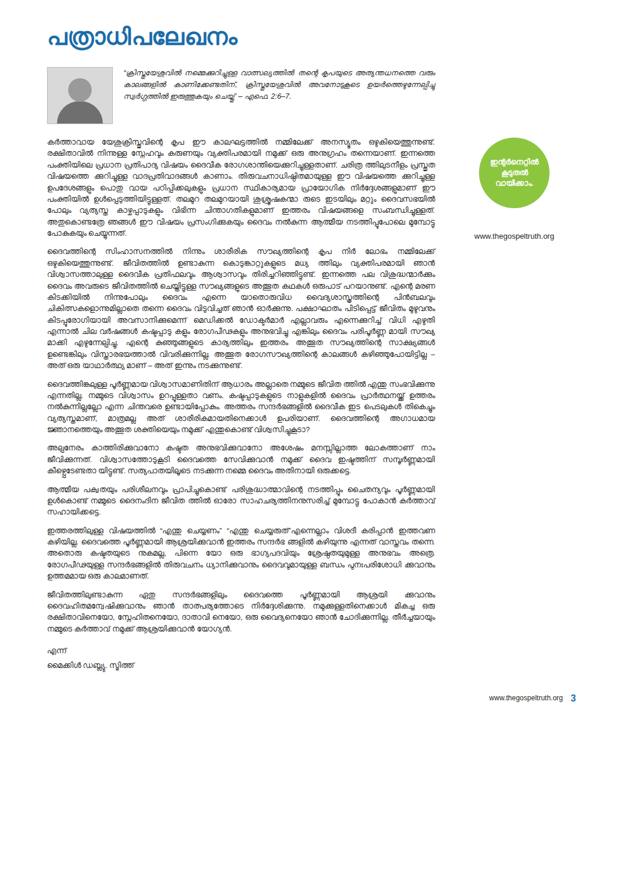പത്രാധിപലേഖനം
“ക്രിസ്തുയേശുവിൽ നമ്മെക്കുറിച്ചുള്ള വാത്സല്യത്തിൽ തന്റെ കൃപയുടെ അത്യന്തധനത്തെ വരും കാലങ്ങളിൽ കാണിക്കേണ്ടതിന്, ക്രിസ്തുയേശുവിൽ അവനോടുകൂടെ ഉയർത്തെഴുന്നേല്പിച്ചു സ്വർഗ്ഗത്തിൽ ഇരുത്തുകയും ചെയ്തു” – എഫെ. 2:6–7.
കർത്താവായ യേശുക്രിസ്തുവിന്റെ കൃപ ഈ കാലഘട്ടത്തിൽ നമ്മിലേക്ക് അനസ്യൂതം ഒഴുകിയെത്തുന്നുണ്ട്. രക്ഷിതാവിൽ നിന്നുള്ള സ്നേഹവും കരുണയും വ്യക്തിപരമായി നമുക്ക് ഒരു അനുഗ്രഹം തന്നെയാണ്. ഇന്നത്തെ പംക്തിയിലെ പ്രധാന പ്രതിപാദ്യ വിഷയം ദൈവീക രോഗശാന്തിയെക്കുറിച്ചുള്ളതാണ്. ചരിത്ര ത്തിലുടനീളം പ്രസ്തുത വിഷയത്തെ ക്കുറിച്ചുള്ള വാദപ്രതിവാദങ്ങൾ കാണാം. തിരുവചനാധിഷ്ഠിതമായുള്ള ഈ വിഷയത്തെ ക്കുറിച്ചുള്ള ഉപദേശങ്ങളും പൊതു വായ പഠിപ്പിക്കലുകളും പ്രധാന സ്ഥികാര്യമായ പ്രായോഗിക നിർദ്ദേശങ്ങളുമാണ് ഈ പംക്തിയിൽ ഉൾപ്പെടുത്തിയിട്ടുള്ളത്. തലമുറ തലമുറയായി ശുശ്രൂഷകന്മാ രുടെ ഇടയിലും മറ്റും ദൈവസഭയിൽ പോലും വ്യത്യസ്ത കാഴ്ചപ്പാടുകളും വിഭിന്ന ചിന്താഗതികളുമാണ് ഇത്തരം വിഷയങ്ങളെ സംബന്ധിച്ചുള്ളത്. അതുകൊണ്ടത്രേ ഞങ്ങൾ ഈ വിഷയം പ്രസംഗിക്കുകയും ദൈവം നൽകുന്ന ആത്മീയ നടത്തിപ്പുപോലെ മുമ്പോട്ടു പോകുകയും ചെയ്യുന്നത്.
ദൈവത്തിന്റെ സിംഹാസനത്തിൽ നിന്നും ശാരീരിക സൗഖ്യത്തിന്റെ കൃപ നിർ ലോഭം നമ്മിലേക്ക് ഒഴുകിയെത്തുന്നുണ്ട്. ജീവിതത്തിൽ ഉണ്ടാകുന്ന കൊടുങ്കാറ്റുകളുടെ മധ്യ ത്തിലും വ്യക്തിപരമായി ഞാൻ വിശ്വാസത്താലുള്ള ദൈവീക പ്രതിഫലവും ആശ്വാസവും തിരിച്ചറിഞ്ഞിട്ടുണ്ട്. ഇന്നത്തെ പല വിശുദ്ധന്മാർക്കും ദൈവം അവരുടെ ജീവിതത്തിൽ ചെയ്തിട്ടുള്ള സൗഖ്യങ്ങളുടെ അത്ഭുത കഥകൾ ഒരുപാട് പറയാനുണ്ട്. എന്റെ മരണ കിടക്കിയിൽ നിന്നുപോലും ദൈവം എന്നെ യാതൊരുവിധ വൈദ്യശാസ്ത്രത്തിന്റെ പിൻബലവും ചികിത്സകളൊന്നുമില്ലാതെ തന്നെ ദൈവം വിടുവിച്ചത് ഞാൻ ഓർക്കുന്നു. പക്ഷാഘാതം പിടിപ്പെട്ട് ജീവിതം മുഴുവനും കിടപ്പുരോഗിയായി അവസാനിക്കുമെന്ന് മെഡിക്കൽ ഡോക്ടർമാർ എല്ലാവരും എന്നെക്കുറിച്ച് വിധി എഴുതി എന്നാൽ ചില വർഷങ്ങൾ കഷ്ടപ്പാടു കളും രോഗപീഢകളും അനുഭവിച്ചു എങ്കിലും ദൈവം പരിപൂർണ്ണ മായി സൗഖ്യ മാക്കി എഴുന്നേല്പിച്ചു. എന്റെ കുഞ്ഞുങ്ങളുടെ കാര്യത്തിലും ഇത്തരം അത്ഭുത സൗഖ്യത്തിന്റെ സാക്ഷ്യങ്ങൾ ഉണ്ടെങ്കിലും വിസ്താരഭയത്താൽ വിവരിക്കുന്നില്ല. അത്ഭുത രോഗസൗഖ്യത്തിന്റെ കാലങ്ങൾ കഴിഞ്ഞുപോയിട്ടില്ല – അത് ഒരു യാഥാർത്ഥ്യ മാണ് – അത് ഇന്നും നടക്കുന്നുണ്ട്.
ദൈവത്തിങ്കലുള്ള പൂർണ്ണമായ വിശ്വാസമാണിതിന് ആധാരം അല്ലാതെ നമ്മുടെ ജീവിത ത്തിൽ എന്തു സംഭവിക്കുന്നു എന്നതില്ല. നമ്മുടെ വിശ്വാസം ഉറപ്പുള്ളതാ വണം. കഷ്ടപ്പാടുകളുടെ നാളുകളിൽ ദൈവം പ്രാർത്ഥനയ്ക്ക് ഉത്തരം നൽകുന്നില്ലല്ലോ എന്ന ചിന്തവരെ ഉണ്ടായിപ്പോകും. അത്തരം സന്ദർഭങ്ങളിൽ ദൈവീക ഇട പെടലുകൾ തികെച്ചും വ്യത്യസ്തമാണ്, മാത്രമല്ല അത് ശാരീരികമായതിനെക്കാൾ ഉപരിയാണ്. ദൈവത്തിന്റെ അഗാധമായ ജ്ഞാനത്തെയും അത്ഭുത ശക്തിയെയും നമുക്ക് എന്തുകൊണ്ട് വിശ്വസിച്ചുകൂടാ?
അല്പനേരം കാത്തിരിക്കുവാനോ കഷ്ടത അനുഭവിക്കുവാനോ അശേഷം മനസ്സില്ലാത്ത ലോകത്താണ് നാം ജീവിക്കുന്നത്. വിശ്വാസത്തോടുകൂടി ദൈവത്തെ സേവിക്കുവാൻ നമുക്ക് ദൈവ ഇഷ്ടത്തിന് സമ്പൂർണ്ണമായി കീഴ്പ്പെടേണ്ടതാ യിട്ടുണ്ട്. സത്യപാതയിലൂടെ നടക്കുന്ന നമ്മെ ദൈവം അതിനായി ഒരുക്കട്ടെ.
ആത്മീയ പക്വതയും പരിശീലനവും പ്രാപിച്ചുകൊണ്ട് പരിശുദ്ധാത്മാവിന്റെ നടത്തിപ്പും ചൈതന്യവും പൂർണ്ണമായി ഉൾകൊണ്ട് നമ്മുടെ ദൈനംദിന ജീവിത ത്തിൽ ഓരോ സാഹചര്യത്തിനനുസരിച്ച് മുമ്പോട്ടു പോകാൻ കർത്താവ് സഹായിക്കട്ടെ.
ഇത്തരത്തിലുള്ള വിഷയത്തിൽ “എന്തു ചെയ്യണം” “എന്തു ചെയ്യരുത്”എന്നെല്ലാം വിശദീ കരിപ്പാൻ ഇത്തവണ കഴിയില്ല. ദൈവത്തെ പൂർണ്ണമായി ആശ്രയിക്കുവാൻ ഇത്തരം സന്ദർഭ ങ്ങളിൽ കഴിയുന്നു എന്നത് വാസ്തവം തന്നെ. അതൊരു കഷ്ടതയുടെ നുകമല്ല, പിന്നെ യോ ഒരു ഭാഗ്യപദവിയും ശ്രേഷ്ഠതയുമുള്ള അനുഭവം അത്രെ. രോഗപീഢയുള്ള സന്ദർഭങ്ങളിൽ തിരുവചനം ധ്യാനിക്കുവാനും ദൈവവുമായുള്ള ബന്ധം പുനഃപരിശോധി ക്കുവാനും ഉത്തമമായ ഒരു കാലമാണത്.
ജീവിതത്തിലുണ്ടാകുന്ന ഏതു സന്ദർഭങ്ങളിലും ദൈവത്തെ പൂർണ്ണമായി ആശ്രയി ക്കുവാനും ദൈവഹിതമന്വേഷിക്കുവാനും ഞാൻ താത്പര്യത്തോടെ നിർദ്ദേശിക്കുന്നു. നമുക്കുള്ളതിനെക്കാൾ മികച്ച ഒരു രക്ഷിതാവിനെയോ, സ്നേഹിതനെയോ, ദാതാവി നെയോ, ഒരു വൈദ്യനെയോ ഞാൻ ചോദിക്കുന്നില്ല. തീർച്ചയായും നമ്മുടെ കർത്താവ് നമുക്ക് ആശ്രയിക്കുവാൻ യോഗ്യൻ.
എന്ന്
മൈക്കിൾ ഡബ്ല്യു. സ്മിത്ത്
ഇന്റർനെറ്റിൽ കൂടുതൽ വായിക്കാം.
www.thegospeltruth.org
www.thegospeltruth.org 3